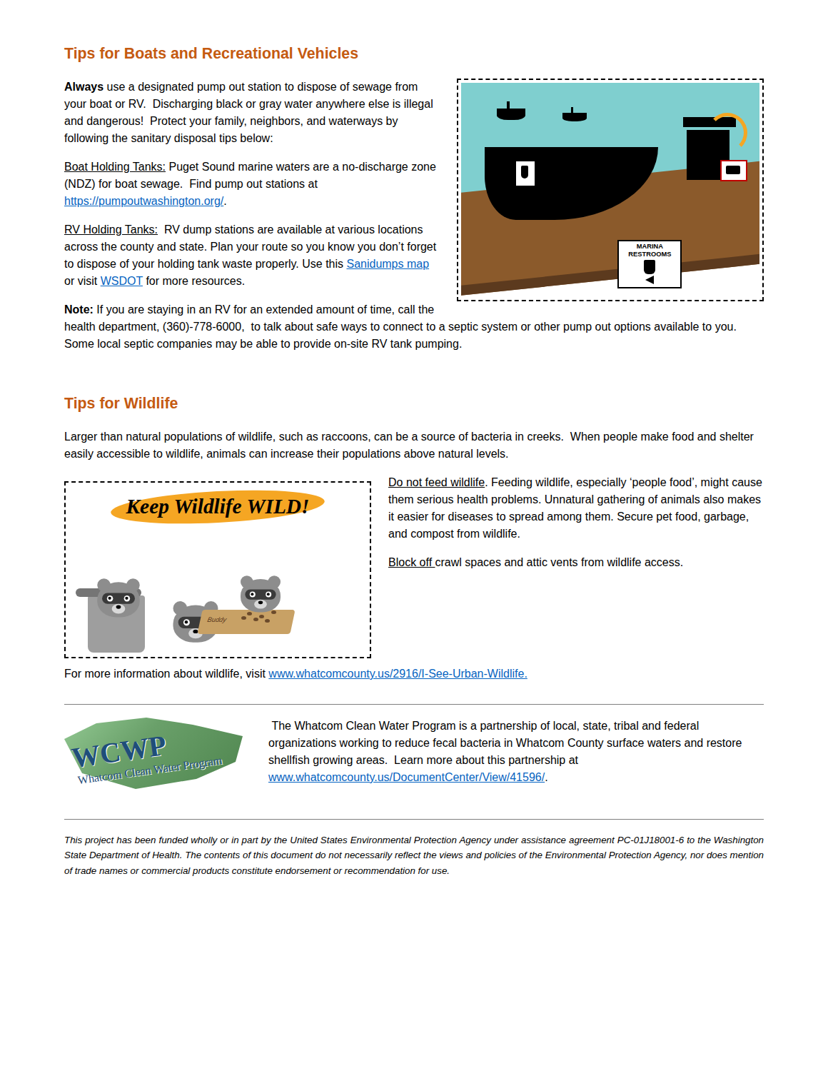Tips for Boats and Recreational Vehicles
MARINA
RESTROOMS
Always use a designated pump out station to dispose of sewage from your boat or RV. Discharging black or gray water anywhere else is illegal and dangerous! Protect your family, neighbors, and waterways by following the sanitary disposal tips below:
Boat Holding Tanks: Puget Sound marine waters are a no-discharge zone (NDZ) for boat sewage. Find pump out stations at https://pumpoutwashington.org/.
RV Holding Tanks: RV dump stations are available at various locations across the county and state. Plan your route so you know you don’t forget to dispose of your holding tank waste properly. Use this Sanidumps map or visit WSDOT for more resources.
Note: If you are staying in an RV for an extended amount of time, call the health department, (360)-778-6000, to talk about safe ways to connect to a septic system or other pump out options available to you. Some local septic companies may be able to provide on-site RV tank pumping.
Tips for Wildlife
Larger than natural populations of wildlife, such as raccoons, can be a source of bacteria in creeks. When people make food and shelter easily accessible to wildlife, animals can increase their populations above natural levels.
Keep Wildlife WILD!
Buddy
Do not feed wildlife. Feeding wildlife, especially ‘people food’, might cause them serious health problems. Unnatural gathering of animals also makes it easier for diseases to spread among them. Secure pet food, garbage, and compost from wildlife.
Block off crawl spaces and attic vents from wildlife access.
For more information about wildlife, visit www.whatcomcounty.us/2916/I-See-Urban-Wildlife.
WCWP
Whatcom Clean Water Program
The Whatcom Clean Water Program is a partnership of local, state, tribal and federal organizations working to reduce fecal bacteria in Whatcom County surface waters and restore shellfish growing areas. Learn more about this partnership at www.whatcomcounty.us/DocumentCenter/View/41596/.
This project has been funded wholly or in part by the United States Environmental Protection Agency under assistance agreement PC-01J18001-6 to the Washington State Department of Health. The contents of this document do not necessarily reflect the views and policies of the Environmental Protection Agency, nor does mention of trade names or commercial products constitute endorsement or recommendation for use.